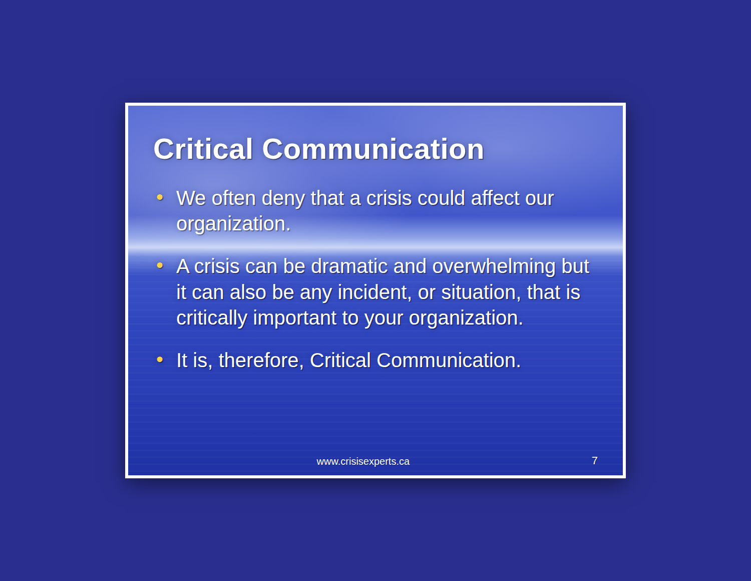Critical Communication
We often deny that a crisis could affect our organization.
A crisis can be dramatic and overwhelming but it can also be any incident, or situation, that is critically important to your organization.
It is, therefore, Critical Communication.
www.crisisexperts.ca 7